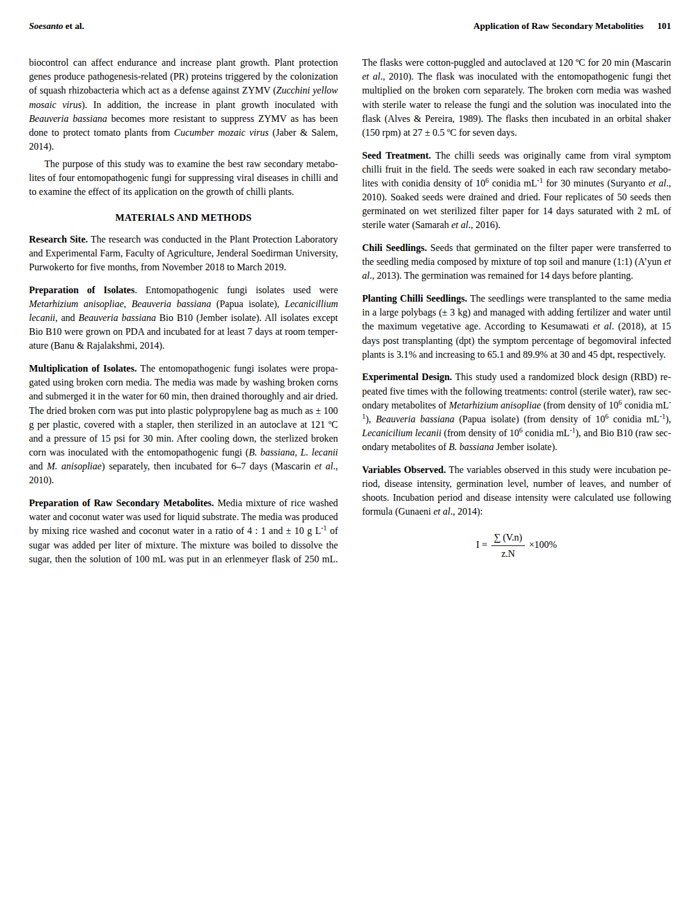Soesanto et al. Application of Raw Secondary Metabolities 101
biocontrol can affect endurance and increase plant growth. Plant protection genes produce pathogenesis-related (PR) proteins triggered by the colonization of squash rhizobacteria which act as a defense against ZYMV (Zucchini yellow mosaic virus). In addition, the increase in plant growth inoculated with Beauveria bassiana becomes more resistant to suppress ZYMV as has been done to protect tomato plants from Cucumber mozaic virus (Jaber & Salem, 2014).
The purpose of this study was to examine the best raw secondary metabolites of four entomopathogenic fungi for suppressing viral diseases in chilli and to examine the effect of its application on the growth of chilli plants.
Materials and Methods
Research Site. The research was conducted in the Plant Protection Laboratory and Experimental Farm, Faculty of Agriculture, Jenderal Soedirman University, Purwokerto for five months, from November 2018 to March 2019.
Preparation of Isolates. Entomopathogenic fungi isolates used were Metarhizium anisopliae, Beauveria bassiana (Papua isolate), Lecanicillium lecanii, and Beauveria bassiana Bio B10 (Jember isolate). All isolates except Bio B10 were grown on PDA and incubated for at least 7 days at room temperature (Banu & Rajalakshmi, 2014).
Multiplication of Isolates. The entomopathogenic fungi isolates were propagated using broken corn media. The media was made by washing broken corns and submerged it in the water for 60 min, then drained thoroughly and air dried. The dried broken corn was put into plastic polypropylene bag as much as ± 100 g per plastic, covered with a stapler, then sterilized in an autoclave at 121 ºC and a pressure of 15 psi for 30 min. After cooling down, the sterlized broken corn was inoculated with the entomopathogenic fungi (B. bassiana, L. lecanii and M. anisopliae) separately, then incubated for 6–7 days (Mascarin et al., 2010).
Preparation of Raw Secondary Metabolites. Media mixture of rice washed water and coconut water was used for liquid substrate. The media was produced by mixing rice washed and coconut water in a ratio of 4 : 1 and ± 10 g L-1 of sugar was added per liter of mixture. The mixture was boiled to dissolve the sugar, then the solution of 100 mL was put in an erlenmeyer flask of 250 mL. The flasks were cotton-puggled and autoclaved at 120 ºC for 20 min (Mascarin et al., 2010). The flask was inoculated with the entomopathogenic fungi thet multiplied on the broken corn separately. The broken corn media was washed with sterile water to release the fungi and the solution was inoculated into the flask (Alves & Pereira, 1989). The flasks then incubated in an orbital shaker (150 rpm) at 27 ± 0.5 ºC for seven days.
Seed Treatment. The chilli seeds was originally came from viral symptom chilli fruit in the field. The seeds were soaked in each raw secondary metabolites with conidia density of 106 conidia mL-1 for 30 minutes (Suryanto et al., 2010). Soaked seeds were drained and dried. Four replicates of 50 seeds then germinated on wet sterilized filter paper for 14 days saturated with 2 mL of sterile water (Samarah et al., 2016).
Chili Seedlings. Seeds that germinated on the filter paper were transferred to the seedling media composed by mixture of top soil and manure (1:1) (A’yun et al., 2013). The germination was remained for 14 days before planting.
Planting Chilli Seedlings. The seedlings were transplanted to the same media in a large polybags (± 3 kg) and managed with adding fertilizer and water until the maximum vegetative age. According to Kesumawati et al. (2018), at 15 days post transplanting (dpt) the symptom percentage of begomoviral infected plants is 3.1% and increasing to 65.1 and 89.9% at 30 and 45 dpt, respectively.
Experimental Design. This study used a randomized block design (RBD) repeated five times with the following treatments: control (sterile water), raw secondary metabolites of Metarhizium anisopliae (from density of 106 conidia mL-1), Beauveria bassiana (Papua isolate) (from density of 106 conidia mL-1), Lecanicilium lecanii (from density of 106 conidia mL-1), and Bio B10 (raw secondary metabolites of B. bassiana Jember isolate).
Variables Observed. The variables observed in this study were incubation period, disease intensity, germination level, number of leaves, and number of shoots. Incubation period and disease intensity were calculated use following formula (Gunaeni et al., 2014):
I = ∑ (V.n) z.N ×100%